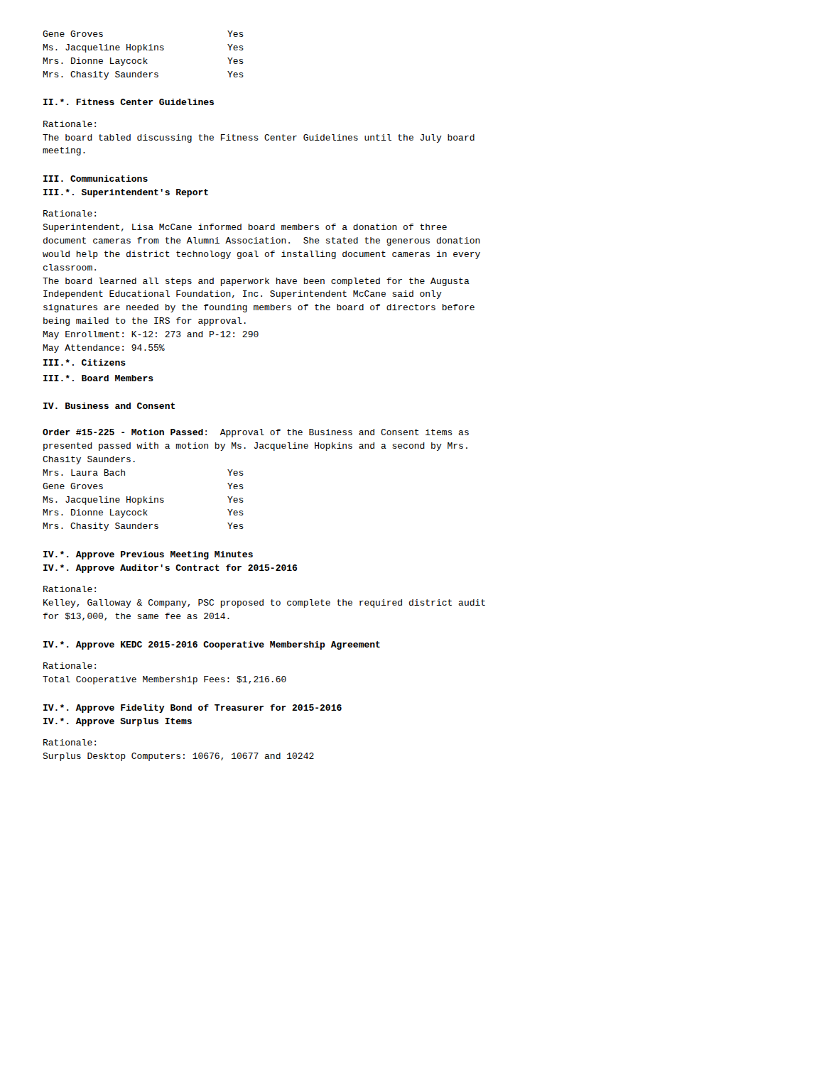| Gene Groves | Yes |
| Ms. Jacqueline Hopkins | Yes |
| Mrs. Dionne Laycock | Yes |
| Mrs. Chasity Saunders | Yes |
II.*. Fitness Center Guidelines
Rationale:
The board tabled discussing the Fitness Center Guidelines until the July board
meeting.
III. Communications
III.*. Superintendent's Report
Rationale:
Superintendent, Lisa McCane informed board members of a donation of three
document cameras from the Alumni Association. She stated the generous donation
would help the district technology goal of installing document cameras in every
classroom.
The board learned all steps and paperwork have been completed for the Augusta
Independent Educational Foundation, Inc. Superintendent McCane said only
signatures are needed by the founding members of the board of directors before
being mailed to the IRS for approval.
May Enrollment: K-12: 273 and P-12: 290
May Attendance: 94.55%
III.*. Citizens
III.*. Board Members
IV. Business and Consent
Order #15-225 - Motion Passed: Approval of the Business and Consent items as
presented passed with a motion by Ms. Jacqueline Hopkins and a second by Mrs.
Chasity Saunders.
| Mrs. Laura Bach | Yes |
| Gene Groves | Yes |
| Ms. Jacqueline Hopkins | Yes |
| Mrs. Dionne Laycock | Yes |
| Mrs. Chasity Saunders | Yes |
IV.*. Approve Previous Meeting Minutes
IV.*. Approve Auditor's Contract for 2015-2016
Rationale:
Kelley, Galloway & Company, PSC proposed to complete the required district audit
for $13,000, the same fee as 2014.
IV.*. Approve KEDC 2015-2016 Cooperative Membership Agreement
Rationale:
Total Cooperative Membership Fees: $1,216.60
IV.*. Approve Fidelity Bond of Treasurer for 2015-2016
IV.*. Approve Surplus Items
Rationale:
Surplus Desktop Computers: 10676, 10677 and 10242